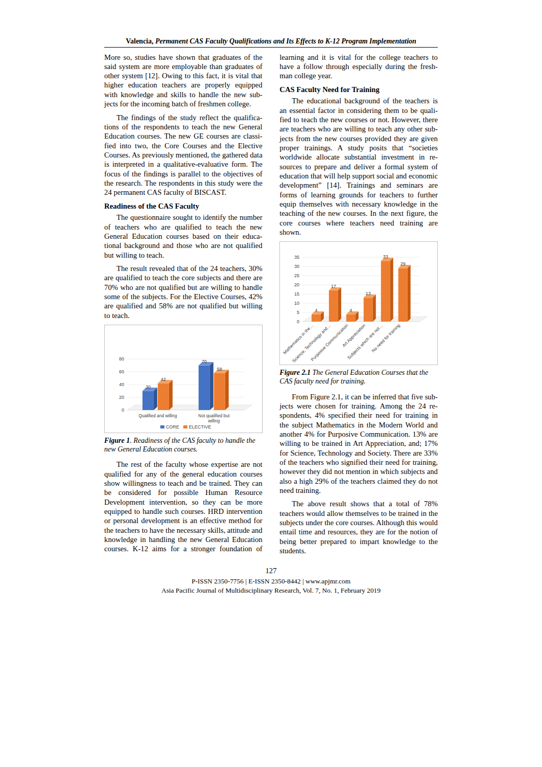Valencia, Permanent CAS Faculty Qualifications and Its Effects to K-12 Program Implementation
More so, studies have shown that graduates of the said system are more employable than graduates of other system [12]. Owing to this fact, it is vital that higher education teachers are properly equipped with knowledge and skills to handle the new subjects for the incoming batch of freshmen college.
The findings of the study reflect the qualifications of the respondents to teach the new General Education courses. The new GE courses are classified into two, the Core Courses and the Elective Courses. As previously mentioned, the gathered data is interpreted in a qualitative-evaluative form. The focus of the findings is parallel to the objectives of the research. The respondents in this study were the 24 permanent CAS faculty of BISCAST.
Readiness of the CAS Faculty
The questionnaire sought to identify the number of teachers who are qualified to teach the new General Education courses based on their educational background and those who are not qualified but willing to teach.
The result revealed that of the 24 teachers, 30% are qualified to teach the core subjects and there are 70% who are not qualified but are willing to handle some of the subjects. For the Elective Courses, 42% are qualified and 58% are not qualified but willing to teach.
0 20 40 60 80 30 42 70 58 Qualified and willing Not qualified but willing CORE ELECTIVE
Figure 1. Readiness of the CAS faculty to handle the new General Education courses.
The rest of the faculty whose expertise are not qualified for any of the general education courses show willingness to teach and be trained. They can be considered for possible Human Resource Development intervention, so they can be more equipped to handle such courses. HRD intervention or personal development is an effective method for the teachers to have the necessary skills, attitude and knowledge in handling the new General Education courses. K-12 aims for a stronger foundation of learning and it is vital for the college teachers to have a follow through especially during the freshman college year.
CAS Faculty Need for Training
The educational background of the teachers is an essential factor in considering them to be qualified to teach the new courses or not. However, there are teachers who are willing to teach any other subjects from the new courses provided they are given proper trainings. A study posits that “societies worldwide allocate substantial investment in resources to prepare and deliver a formal system of education that will help support social and economic development” [14]. Trainings and seminars are forms of learning grounds for teachers to further equip themselves with necessary knowledge in the teaching of the new courses. In the next figure, the core courses where teachers need training are shown.
0 5 10 15 20 25 30 35 4 17 4 13 33 29 Mathematics in the… Science, Technology and… Purposive Communication Art Appreciation Subjects which are not… No need for training
Figure 2.1 The General Education Courses that the CAS faculty need for training.
From Figure 2.1, it can be inferred that five subjects were chosen for training. Among the 24 respondents, 4% specified their need for training in the subject Mathematics in the Modern World and another 4% for Purposive Communication. 13% are willing to be trained in Art Appreciation, and; 17% for Science, Technology and Society. There are 33% of the teachers who signified their need for training, however they did not mention in which subjects and also a high 29% of the teachers claimed they do not need training.
The above result shows that a total of 78% teachers would allow themselves to be trained in the subjects under the core courses. Although this would entail time and resources, they are for the notion of being better prepared to impart knowledge to the students.
127
P-ISSN 2350-7756 | E-ISSN 2350-8442 | www.apjmr.com
Asia Pacific Journal of Multidisciplinary Research, Vol. 7, No. 1, February 2019